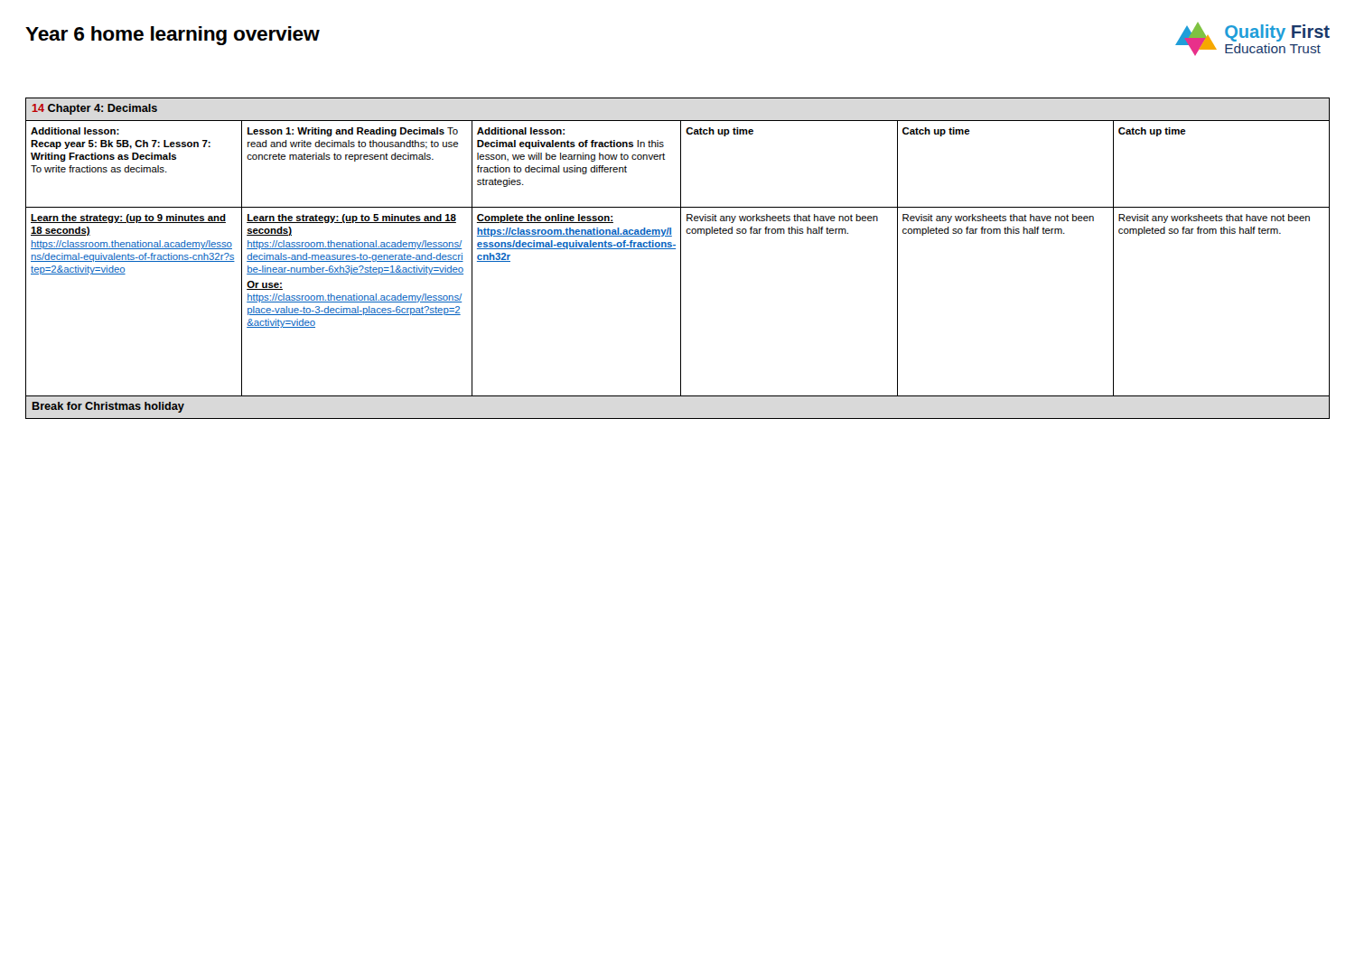Year 6 home learning overview
Quality First Education Trust
| 14 Chapter 4: Decimals |
| Additional lesson: Recap year 5: Bk 5B, Ch 7: Lesson 7: Writing Fractions as Decimals To write fractions as decimals. | Lesson 1: Writing and Reading Decimals To read and write decimals to thousandths; to use concrete materials to represent decimals. | Additional lesson: Decimal equivalents of fractions In this lesson, we will be learning how to convert fraction to decimal using different strategies. | Catch up time | Catch up time | Catch up time |
| Learn the strategy: (up to 9 minutes and 18 seconds) https://classroom.thenational.academy/lessons/decimal-equivalents-of-fractions-cnh32r?step=2&activity=video | Learn the strategy: (up to 5 minutes and 18 seconds) https://classroom.thenational.academy/lessons/decimals-and-measures-to-generate-and-describe-linear-number-6xh3je?step=1&activity=video Or use: https://classroom.thenational.academy/lessons/place-value-to-3-decimal-places-6crpat?step=2&activity=video | Complete the online lesson: https://classroom.thenational.academy/lessons/decimal-equivalents-of-fractions-cnh32r | Revisit any worksheets that have not been completed so far from this half term. | Revisit any worksheets that have not been completed so far from this half term. | Revisit any worksheets that have not been completed so far from this half term. |
| Break for Christmas holiday |